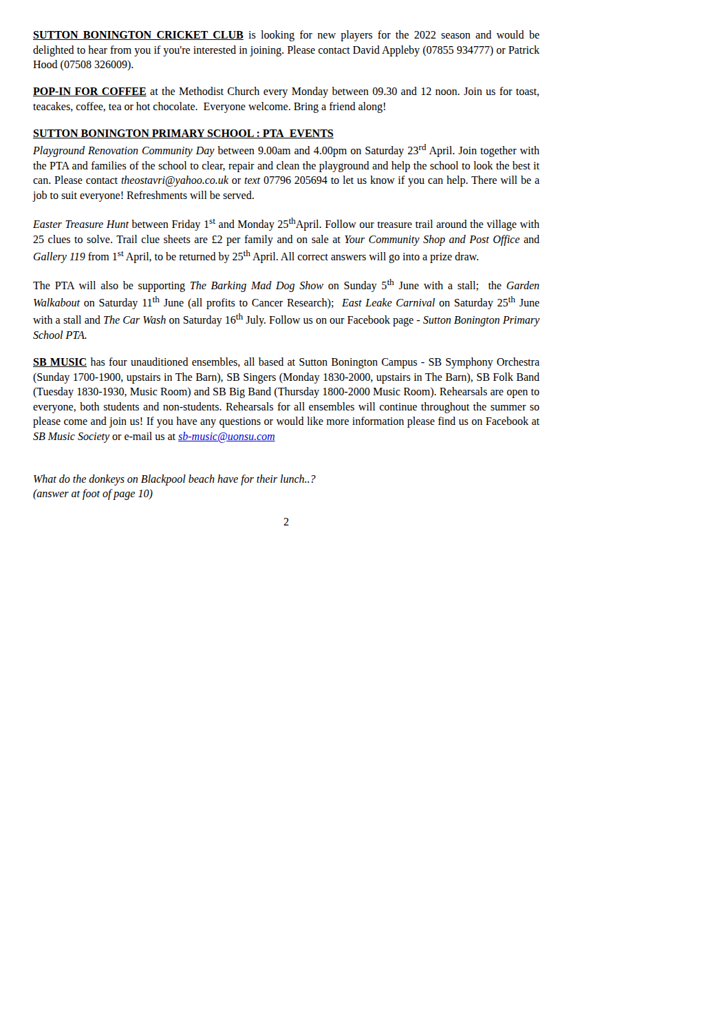SUTTON BONINGTON CRICKET CLUB is looking for new players for the 2022 season and would be delighted to hear from you if you're interested in joining. Please contact David Appleby (07855 934777) or Patrick Hood (07508 326009).
POP-IN FOR COFFEE at the Methodist Church every Monday between 09.30 and 12 noon. Join us for toast, teacakes, coffee, tea or hot chocolate. Everyone welcome. Bring a friend along!
SUTTON BONINGTON PRIMARY SCHOOL : PTA EVENTS
Playground Renovation Community Day between 9.00am and 4.00pm on Saturday 23rd April. Join together with the PTA and families of the school to clear, repair and clean the playground and help the school to look the best it can. Please contact theostavri@yahoo.co.uk or text 07796 205694 to let us know if you can help. There will be a job to suit everyone! Refreshments will be served.
Easter Treasure Hunt between Friday 1st and Monday 25thApril. Follow our treasure trail around the village with 25 clues to solve. Trail clue sheets are £2 per family and on sale at Your Community Shop and Post Office and Gallery 119 from 1st April, to be returned by 25th April. All correct answers will go into a prize draw.
The PTA will also be supporting The Barking Mad Dog Show on Sunday 5th June with a stall; the Garden Walkabout on Saturday 11th June (all profits to Cancer Research); East Leake Carnival on Saturday 25th June with a stall and The Car Wash on Saturday 16th July. Follow us on our Facebook page - Sutton Bonington Primary School PTA.
SB MUSIC has four unauditioned ensembles, all based at Sutton Bonington Campus - SB Symphony Orchestra (Sunday 1700-1900, upstairs in The Barn), SB Singers (Monday 1830-2000, upstairs in The Barn), SB Folk Band (Tuesday 1830-1930, Music Room) and SB Big Band (Thursday 1800-2000 Music Room). Rehearsals are open to everyone, both students and non-students. Rehearsals for all ensembles will continue throughout the summer so please come and join us! If you have any questions or would like more information please find us on Facebook at SB Music Society or e-mail us at sb-music@uonsu.com
What do the donkeys on Blackpool beach have for their lunch..?
(answer at foot of page 10)
2